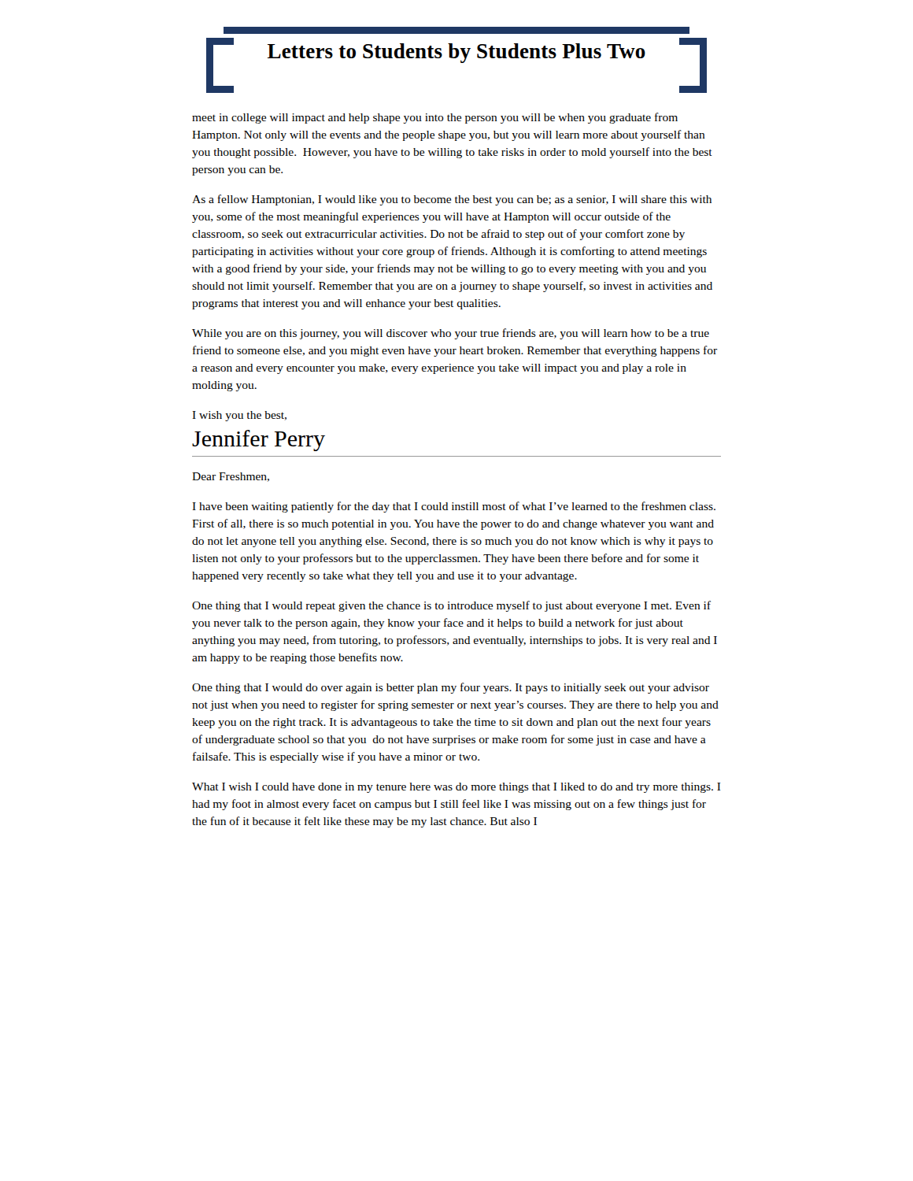Letters to Students by Students Plus Two
meet in college will impact and help shape you into the person you will be when you graduate from Hampton. Not only will the events and the people shape you, but you will learn more about yourself than you thought possible. However, you have to be willing to take risks in order to mold yourself into the best person you can be.
As a fellow Hamptonian, I would like you to become the best you can be; as a senior, I will share this with you, some of the most meaningful experiences you will have at Hampton will occur outside of the classroom, so seek out extracurricular activities. Do not be afraid to step out of your comfort zone by participating in activities without your core group of friends. Although it is comforting to attend meetings with a good friend by your side, your friends may not be willing to go to every meeting with you and you should not limit yourself. Remember that you are on a journey to shape yourself, so invest in activities and programs that interest you and will enhance your best qualities.
While you are on this journey, you will discover who your true friends are, you will learn how to be a true friend to someone else, and you might even have your heart broken. Remember that everything happens for a reason and every encounter you make, every experience you take will impact you and play a role in molding you.
I wish you the best,
Jennifer Perry
Dear Freshmen,
I have been waiting patiently for the day that I could instill most of what I’ve learned to the freshmen class. First of all, there is so much potential in you. You have the power to do and change whatever you want and do not let anyone tell you anything else. Second, there is so much you do not know which is why it pays to listen not only to your professors but to the upperclassmen. They have been there before and for some it happened very recently so take what they tell you and use it to your advantage.
One thing that I would repeat given the chance is to introduce myself to just about everyone I met. Even if you never talk to the person again, they know your face and it helps to build a network for just about anything you may need, from tutoring, to professors, and eventually, internships to jobs. It is very real and I am happy to be reaping those benefits now.
One thing that I would do over again is better plan my four years. It pays to initially seek out your advisor not just when you need to register for spring semester or next year’s courses. They are there to help you and keep you on the right track. It is advantageous to take the time to sit down and plan out the next four years of undergraduate school so that you do not have surprises or make room for some just in case and have a failsafe. This is especially wise if you have a minor or two.
What I wish I could have done in my tenure here was do more things that I liked to do and try more things. I had my foot in almost every facet on campus but I still feel like I was missing out on a few things just for the fun of it because it felt like these may be my last chance. But also I